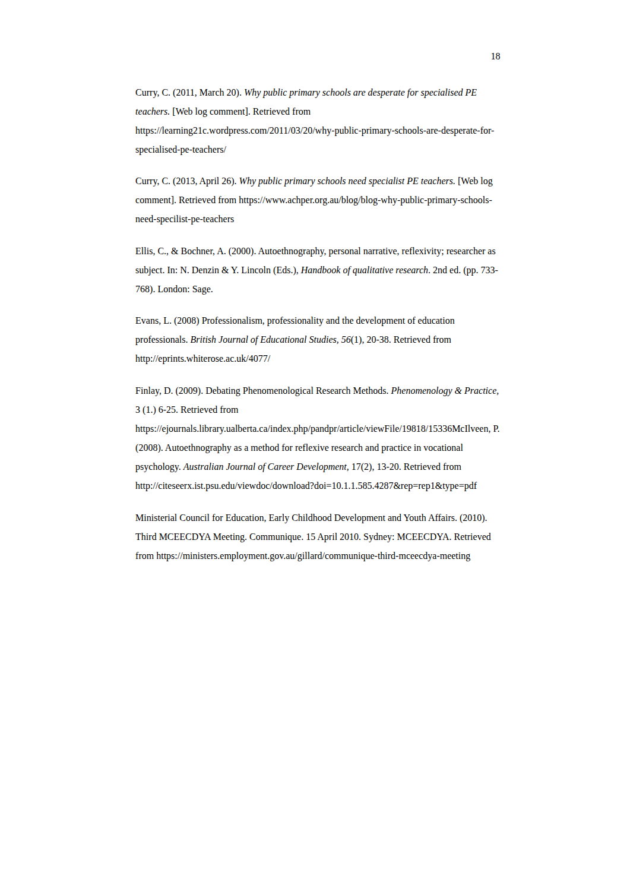18
Curry, C. (2011, March 20). Why public primary schools are desperate for specialised PE teachers. [Web log comment]. Retrieved from https://learning21c.wordpress.com/2011/03/20/why-public-primary-schools-are-desperate-for-specialised-pe-teachers/
Curry, C. (2013, April 26). Why public primary schools need specialist PE teachers. [Web log comment]. Retrieved from https://www.achper.org.au/blog/blog-why-public-primary-schools-need-specilist-pe-teachers
Ellis, C., & Bochner, A. (2000). Autoethnography, personal narrative, reflexivity; researcher as subject. In: N. Denzin & Y. Lincoln (Eds.), Handbook of qualitative research. 2nd ed. (pp. 733- 768). London: Sage.
Evans, L. (2008) Professionalism, professionality and the development of education professionals. British Journal of Educational Studies, 56(1), 20-38. Retrieved from http://eprints.whiterose.ac.uk/4077/
Finlay, D. (2009). Debating Phenomenological Research Methods. Phenomenology & Practice, 3 (1.) 6-25. Retrieved from https://ejournals.library.ualberta.ca/index.php/pandpr/article/viewFile/19818/15336McIlveen, P. (2008). Autoethnography as a method for reflexive research and practice in vocational psychology. Australian Journal of Career Development, 17(2), 13-20. Retrieved from http://citeseerx.ist.psu.edu/viewdoc/download?doi=10.1.1.585.4287&rep=rep1&type=pdf
Ministerial Council for Education, Early Childhood Development and Youth Affairs. (2010). Third MCEECDYA Meeting. Communique. 15 April 2010. Sydney: MCEECDYA. Retrieved from https://ministers.employment.gov.au/gillard/communique-third-mceecdya-meeting